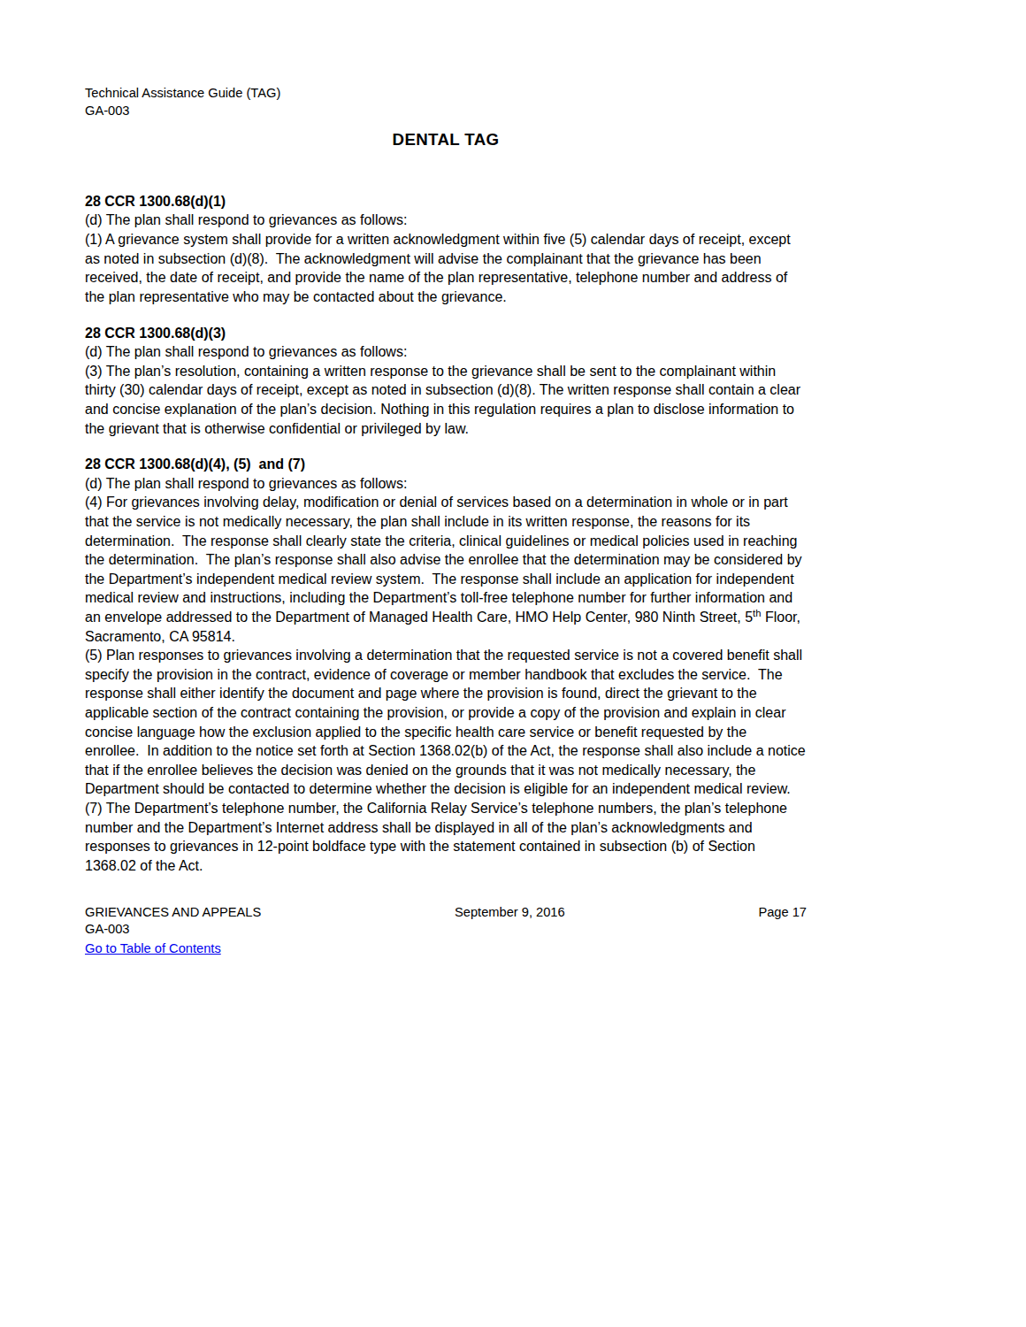Technical Assistance Guide (TAG)
GA-003
DENTAL TAG
28 CCR 1300.68(d)(1)
(d) The plan shall respond to grievances as follows:
(1) A grievance system shall provide for a written acknowledgment within five (5) calendar days of receipt, except as noted in subsection (d)(8). The acknowledgment will advise the complainant that the grievance has been received, the date of receipt, and provide the name of the plan representative, telephone number and address of the plan representative who may be contacted about the grievance.
28 CCR 1300.68(d)(3)
(d) The plan shall respond to grievances as follows:
(3) The plan’s resolution, containing a written response to the grievance shall be sent to the complainant within thirty (30) calendar days of receipt, except as noted in subsection (d)(8). The written response shall contain a clear and concise explanation of the plan’s decision. Nothing in this regulation requires a plan to disclose information to the grievant that is otherwise confidential or privileged by law.
28 CCR 1300.68(d)(4), (5) and (7)
(d) The plan shall respond to grievances as follows:
(4) For grievances involving delay, modification or denial of services based on a determination in whole or in part that the service is not medically necessary, the plan shall include in its written response, the reasons for its determination. The response shall clearly state the criteria, clinical guidelines or medical policies used in reaching the determination. The plan’s response shall also advise the enrollee that the determination may be considered by the Department’s independent medical review system. The response shall include an application for independent medical review and instructions, including the Department’s toll-free telephone number for further information and an envelope addressed to the Department of Managed Health Care, HMO Help Center, 980 Ninth Street, 5th Floor, Sacramento, CA 95814.
(5) Plan responses to grievances involving a determination that the requested service is not a covered benefit shall specify the provision in the contract, evidence of coverage or member handbook that excludes the service. The response shall either identify the document and page where the provision is found, direct the grievant to the applicable section of the contract containing the provision, or provide a copy of the provision and explain in clear concise language how the exclusion applied to the specific health care service or benefit requested by the enrollee. In addition to the notice set forth at Section 1368.02(b) of the Act, the response shall also include a notice that if the enrollee believes the decision was denied on the grounds that it was not medically necessary, the Department should be contacted to determine whether the decision is eligible for an independent medical review.
(7) The Department’s telephone number, the California Relay Service’s telephone numbers, the plan’s telephone number and the Department’s Internet address shall be displayed in all of the plan’s acknowledgments and responses to grievances in 12-point boldface type with the statement contained in subsection (b) of Section 1368.02 of the Act.
GRIEVANCES AND APPEALS
GA-003
Go to Table of Contents
September 9, 2016
Page 17